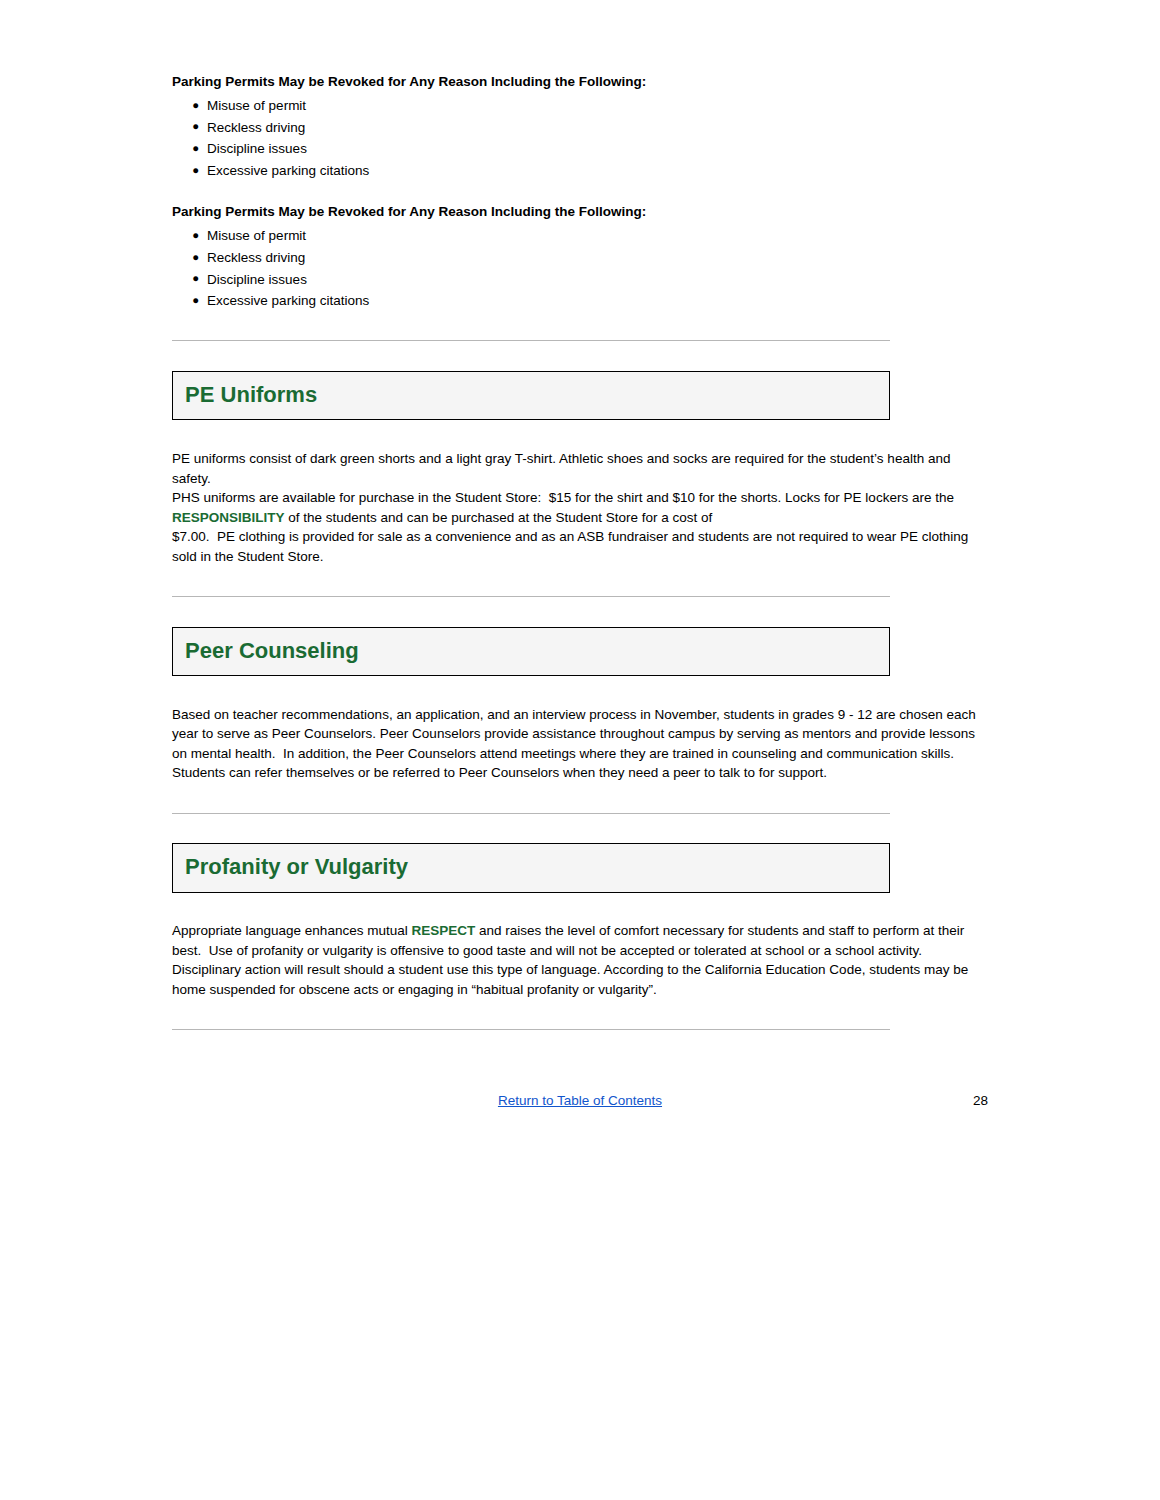Parking Permits May be Revoked for Any Reason Including the Following:
Misuse of permit
Reckless driving
Discipline issues
Excessive parking citations
Parking Permits May be Revoked for Any Reason Including the Following:
Misuse of permit
Reckless driving
Discipline issues
Excessive parking citations
PE Uniforms
PE uniforms consist of dark green shorts and a light gray T-shirt. Athletic shoes and socks are required for the student’s health and safety.
PHS uniforms are available for purchase in the Student Store: $15 for the shirt and $10 for the shorts. Locks for PE lockers are the RESPONSIBILITY of the students and can be purchased at the Student Store for a cost of
$7.00. PE clothing is provided for sale as a convenience and as an ASB fundraiser and students are not required to wear PE clothing sold in the Student Store.
Peer Counseling
Based on teacher recommendations, an application, and an interview process in November, students in grades 9 - 12 are chosen each year to serve as Peer Counselors. Peer Counselors provide assistance throughout campus by serving as mentors and provide lessons on mental health. In addition, the Peer Counselors attend meetings where they are trained in counseling and communication skills. Students can refer themselves or be referred to Peer Counselors when they need a peer to talk to for support.
Profanity or Vulgarity
Appropriate language enhances mutual RESPECT and raises the level of comfort necessary for students and staff to perform at their best. Use of profanity or vulgarity is offensive to good taste and will not be accepted or tolerated at school or a school activity. Disciplinary action will result should a student use this type of language. According to the California Education Code, students may be home suspended for obscene acts or engaging in “habitual profanity or vulgarity”.
Return to Table of Contents 28